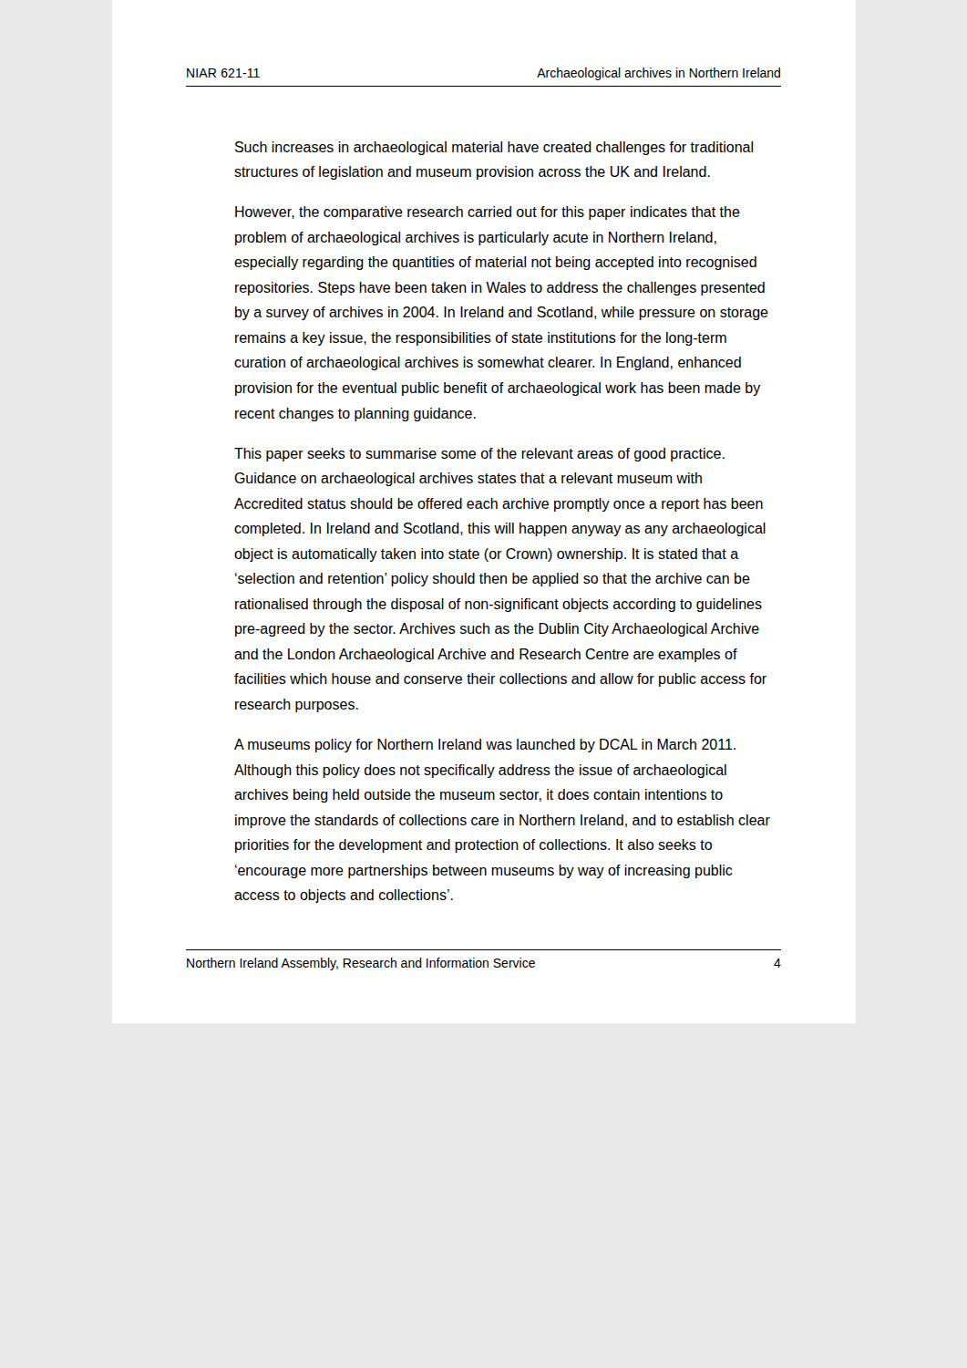NIAR 621-11 Archaeological archives in Northern Ireland
Such increases in archaeological material have created challenges for traditional structures of legislation and museum provision across the UK and Ireland.
However, the comparative research carried out for this paper indicates that the problem of archaeological archives is particularly acute in Northern Ireland, especially regarding the quantities of material not being accepted into recognised repositories. Steps have been taken in Wales to address the challenges presented by a survey of archives in 2004. In Ireland and Scotland, while pressure on storage remains a key issue, the responsibilities of state institutions for the long-term curation of archaeological archives is somewhat clearer. In England, enhanced provision for the eventual public benefit of archaeological work has been made by recent changes to planning guidance.
This paper seeks to summarise some of the relevant areas of good practice. Guidance on archaeological archives states that a relevant museum with Accredited status should be offered each archive promptly once a report has been completed. In Ireland and Scotland, this will happen anyway as any archaeological object is automatically taken into state (or Crown) ownership. It is stated that a ‘selection and retention’ policy should then be applied so that the archive can be rationalised through the disposal of non-significant objects according to guidelines pre-agreed by the sector. Archives such as the Dublin City Archaeological Archive and the London Archaeological Archive and Research Centre are examples of facilities which house and conserve their collections and allow for public access for research purposes.
A museums policy for Northern Ireland was launched by DCAL in March 2011. Although this policy does not specifically address the issue of archaeological archives being held outside the museum sector, it does contain intentions to improve the standards of collections care in Northern Ireland, and to establish clear priorities for the development and protection of collections. It also seeks to ‘encourage more partnerships between museums by way of increasing public access to objects and collections’.
Northern Ireland Assembly, Research and Information Service 4